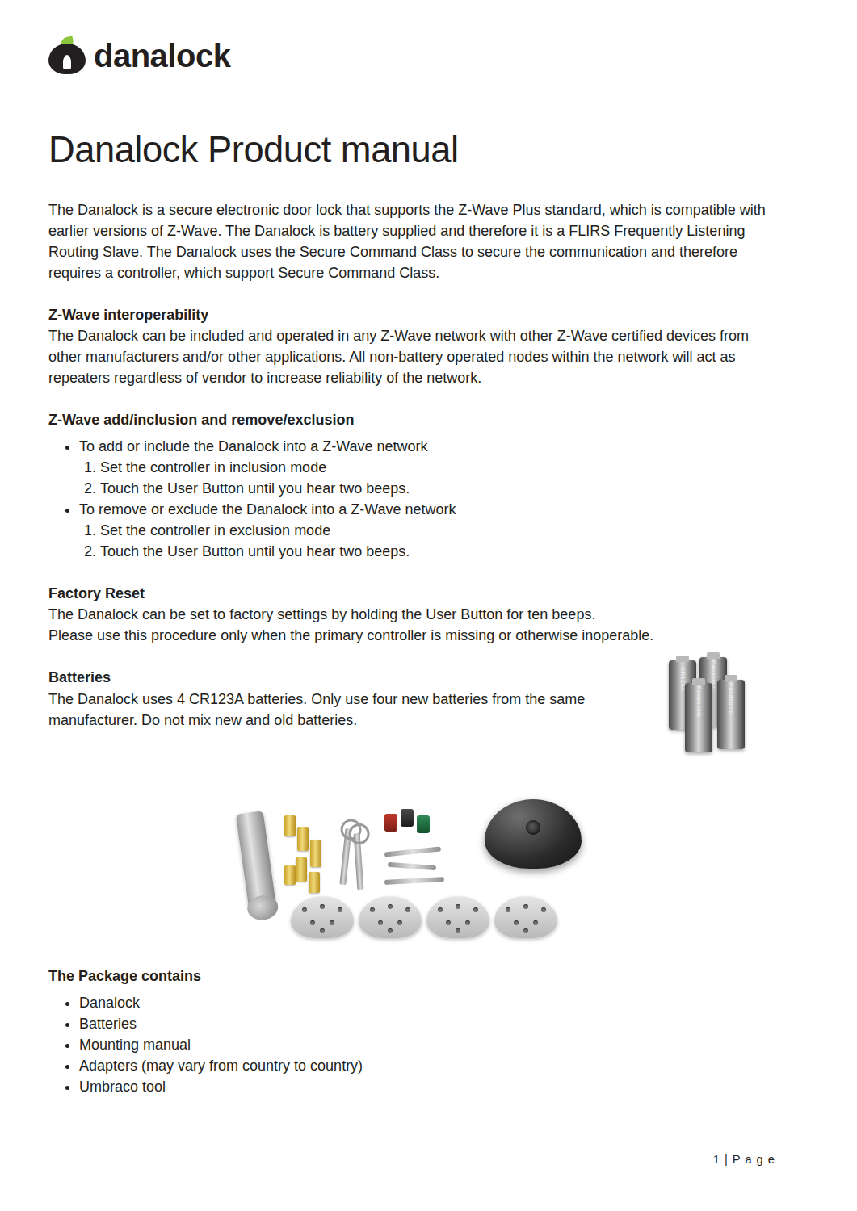danalock
Danalock Product manual
The Danalock is a secure electronic door lock that supports the Z-Wave Plus standard, which is compatible with earlier versions of Z-Wave. The Danalock is battery supplied and therefore it is a FLIRS Frequently Listening Routing Slave. The Danalock uses the Secure Command Class to secure the communication and therefore requires a controller, which support Secure Command Class.
Z-Wave interoperability
The Danalock can be included and operated in any Z-Wave network with other Z-Wave certified devices from other manufacturers and/or other applications. All non-battery operated nodes within the network will act as repeaters regardless of vendor to increase reliability of the network.
Z-Wave add/inclusion and remove/exclusion
To add or include the Danalock into a Z-Wave network
Set the controller in inclusion mode
Touch the User Button until you hear two beeps.
To remove or exclude the Danalock into a Z-Wave network
Set the controller in exclusion mode
Touch the User Button until you hear two beeps.
Factory Reset
The Danalock can be set to factory settings by holding the User Button for ten beeps.
Please use this procedure only when the primary controller is missing or otherwise inoperable.
Batteries
The Danalock uses 4 CR123A batteries. Only use four new batteries from the same manufacturer. Do not mix new and old batteries.
CR123A
Panasonic
Panasonic
Panasonic
The Package contains
Danalock
Batteries
Mounting manual
Adapters (may vary from country to country)
Umbraco tool
1 | P a g e